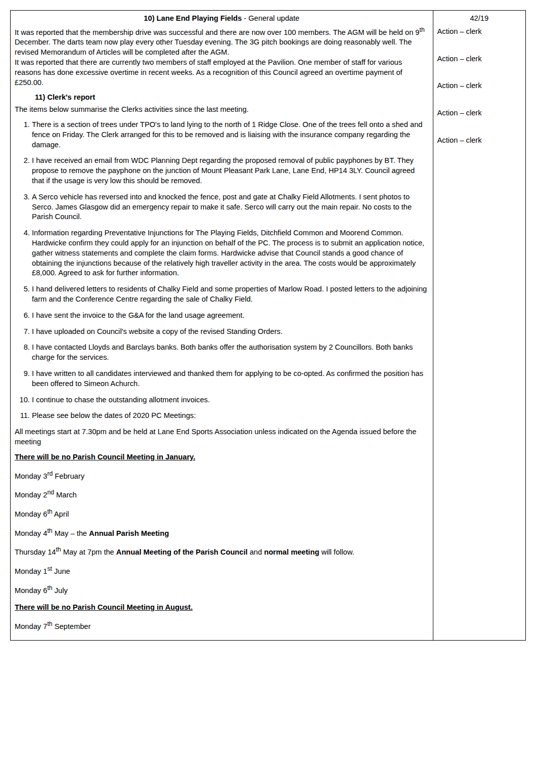| 10) Lane End Playing Fields - General update It was reported that the membership drive was successful and there are now over 100 members. The AGM will be held on 9 th December. The darts team now play every other Tuesday evening. The 3G pitch bookings are doing reasonably well. The revised Memorandum of Articles will be completed after the AGM. It was reported that there are currently two members of staff employed at the Pavilion. One member of staff for various reasons has done excessive overtime in recent weeks. As a recognition of this Council agreed an overtime payment of £250.00. 11) Clerk's report The items below summarise the Clerks activities since the last meeting. There is a section of trees under TPO's to land lying to the north of 1 Ridge Close. One of the trees fell onto a shed and fence on Friday. The Clerk arranged for this to be removed and is liaising with the insurance company regarding the damage. I have received an email from WDC Planning Dept regarding the proposed removal of public payphones by BT. They propose to remove the payphone on the junction of Mount Pleasant Park Lane, Lane End, HP14 3LY. Council agreed that if the usage is very low this should be removed. A Serco vehicle has reversed into and knocked the fence, post and gate at Chalky Field Allotments. I sent photos to Serco. James Glasgow did an emergency repair to make it safe. Serco will carry out the main repair. No costs to the Parish Council. Information regarding Preventative Injunctions for The Playing Fields, Ditchfield Common and Moorend Common. Hardwicke confirm they could apply for an injunction on behalf of the PC. The process is to submit an application notice, gather witness statements and complete the claim forms. Hardwicke advise that Council stands a good chance of obtaining the injunctions because of the relatively high traveller activity in the area. The costs would be approximately £8,000. Agreed to ask for further information. I hand delivered letters to residents of Chalky Field and some properties of Marlow Road. I posted letters to the adjoining farm and the Conference Centre regarding the sale of Chalky Field. I have sent the invoice to the G&A for the land usage agreement. I have uploaded on Council's website a copy of the revised Standing Orders. I have contacted Lloyds and Barclays banks. Both banks offer the authorisation system by 2 Councillors. Both banks charge for the services. I have written to all candidates interviewed and thanked them for applying to be co-opted. As confirmed the position has been offered to Simeon Achurch. I continue to chase the outstanding allotment invoices. Please see below the dates of 2020 PC Meetings: All meetings start at 7.30pm and be held at Lane End Sports Association unless indicated on the Agenda issued before the meeting There will be no Parish Council Meeting in January. Monday 3 rd February Monday 2 nd March Monday 6 th April Monday 4 th May – the Annual Parish Meeting Thursday 14 th May at 7pm the Annual Meeting of the Parish Council and normal meeting will follow. Monday 1 st June Monday 6 th July There will be no Parish Council Meeting in August. Monday 7 th September | 42/19 Action – clerk Action – clerk Action – clerk Action – clerk Action – clerk |